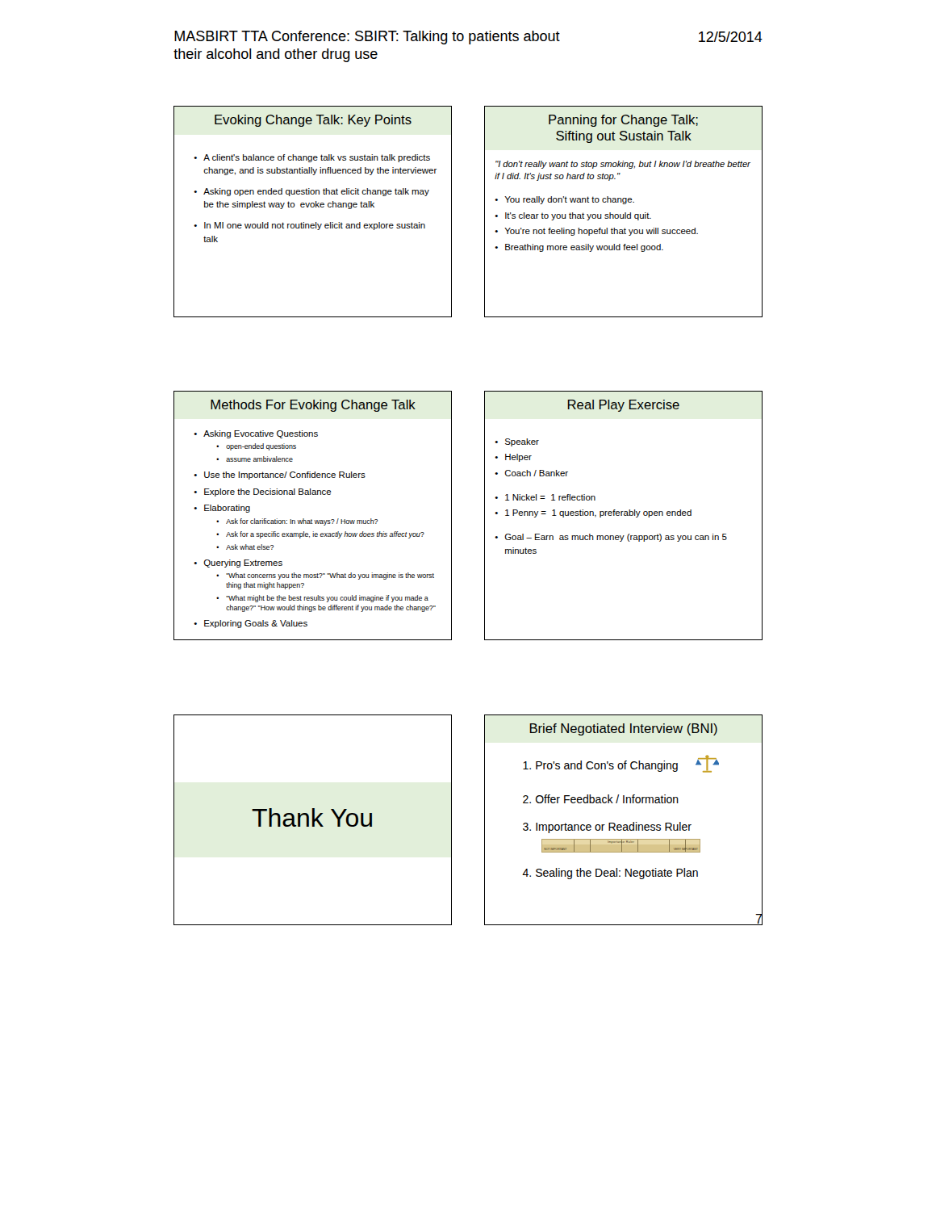MASBIRT TTA Conference: SBIRT: Talking to patients about their alcohol and other drug use
12/5/2014
Evoking Change Talk: Key Points
A client's balance of change talk vs sustain talk predicts change, and is substantially influenced by the interviewer
Asking open ended question that elicit change talk may be the simplest way to evoke change talk
In MI one would not routinely elicit and explore sustain talk
Panning for Change Talk;
Sifting out Sustain Talk
"I don't really want to stop smoking, but I know I'd breathe better if I did. It's just so hard to stop."
You really don't want to change.
It's clear to you that you should quit.
You're not feeling hopeful that you will succeed.
Breathing more easily would feel good.
Methods For Evoking Change Talk
Asking Evocative Questions
open-ended questions
assume ambivalence
Use the Importance/ Confidence Rulers
Explore the Decisional Balance
Elaborating
Ask for clarification: In what ways? / How much?
Ask for a specific example, ie exactly how does this affect you?
Ask what else?
Querying Extremes
"What concerns you the most?" "What do you imagine is the worst thing that might happen?
"What might be the best results you could imagine if you made a change?" "How would things be different if you made the change?"
Exploring Goals & Values
Real Play Exercise
Speaker
Helper
Coach / Banker
1 Nickel = 1 reflection
1 Penny = 1 question, preferably open ended
Goal – Earn as much money (rapport) as you can in 5 minutes
Thank You
Brief Negotiated Interview (BNI)
Pro's and Con's of Changing
Offer Feedback / Information
Importance or Readiness Ruler
Importance Ruler NOT IMPORTANT VERY IMPORTANT
Sealing the Deal: Negotiate Plan
7